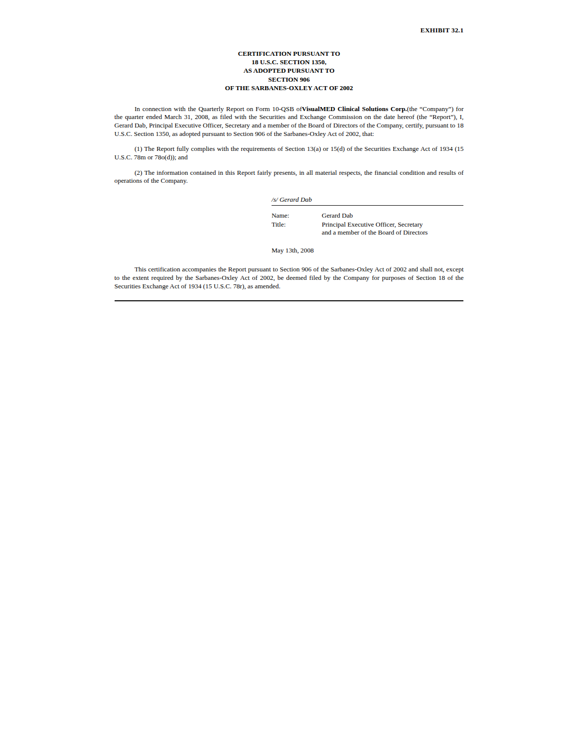EXHIBIT 32.1
CERTIFICATION PURSUANT TO
18 U.S.C. SECTION 1350,
AS ADOPTED PURSUANT TO
SECTION 906
OF THE SARBANES-OXLEY ACT OF 2002
In connection with the Quarterly Report on Form 10-QSB ofVisualMED Clinical Solutions Corp.(the “Company”) for the quarter ended March 31, 2008, as filed with the Securities and Exchange Commission on the date hereof (the “Report”), I, Gerard Dab, Principal Executive Officer, Secretary and a member of the Board of Directors of the Company, certify, pursuant to 18 U.S.C. Section 1350, as adopted pursuant to Section 906 of the Sarbanes-Oxley Act of 2002, that:
(1) The Report fully complies with the requirements of Section 13(a) or 15(d) of the Securities Exchange Act of 1934 (15 U.S.C. 78m or 78o(d)); and
(2) The information contained in this Report fairly presents, in all material respects, the financial condition and results of operations of the Company.
/s/ Gerard Dab
| Name: | Gerard Dab |
| Title: | Principal Executive Officer, Secretary and a member of the Board of Directors |
May 13th, 2008
This certification accompanies the Report pursuant to Section 906 of the Sarbanes-Oxley Act of 2002 and shall not, except to the extent required by the Sarbanes-Oxley Act of 2002, be deemed filed by the Company for purposes of Section 18 of the Securities Exchange Act of 1934 (15 U.S.C. 78r), as amended.